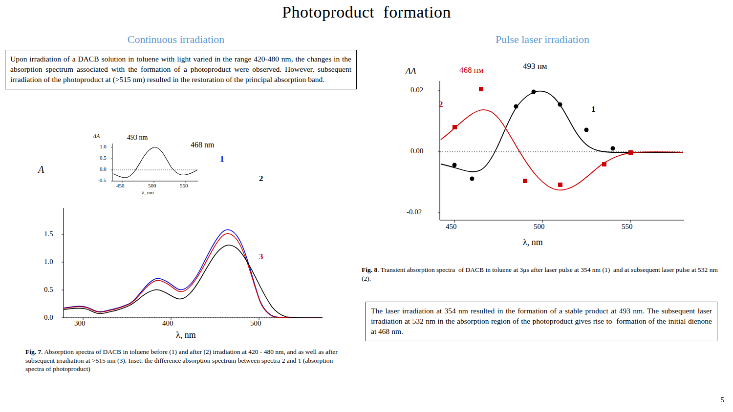Photoproduct formation
Continuous irradiation
Pulse laser irradiation
Upon irradiation of a DACB solution in toluene with light varied in the range 420-480 nm, the changes in the absorption spectrum associated with the formation of a photoproduct were observed. However, subsequent irradiation of the photoproduct at (>515 nm) resulted in the restoration of the principal absorption band.
The laser irradiation at 354 nm resulted in the formation of a stable product at 493 nm. The subsequent laser irradiation at 532 nm in the absorption region of the photoproduct gives rise to formation of the initial dienone at 468 nm.
A
λ, nm
0.0
0.5
1.0
1.5
300
400
500
468 nm
1
2
3
ΔA
493 nm
1.0
0.5
0.0
-0.5
450
500
550
λ, nm
Fig. 7. Absorption spectra of DACB in toluene before (1) and after (2) irradiation at 420 - 480 nm, and as well as after subsequent irradiation at >515 nm (3). Inset: the difference absorption spectrum between spectra 2 and 1 (absorption spectra of photoproduct)
ΔA
λ, nm
0.02
0.00
-0.02
450
500
550
468 нм
493 нм
2
1
Fig. 8. Transient absorption spectra of DACB in toluene at 3μs after laser pulse at 354 nm (1) and at subsequent laser pulse at 532 nm (2).
5